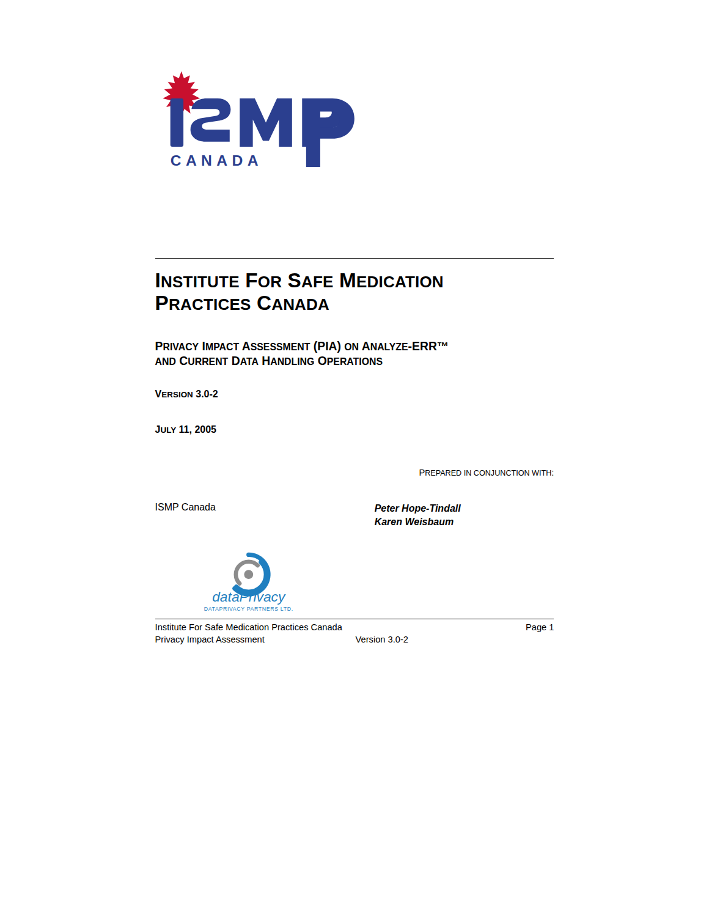CANADA
INSTITUTE FOR SAFE MEDICATION
PRACTICES CANADA
PRIVACY IMPACT ASSESSMENT (PIA) ON ANALYZE-ERR™
AND CURRENT DATA HANDLING OPERATIONS
VERSION 3.0-2
JULY 11, 2005
PREPARED IN CONJUNCTION WITH:
ISMP Canada
Peter Hope-Tindall
Karen Weisbaum
dataPrivacy DATAPRIVACY PARTNERS LTD.
Institute For Safe Medication Practices Canada
Page 1
Privacy Impact Assessment
Version 3.0-2